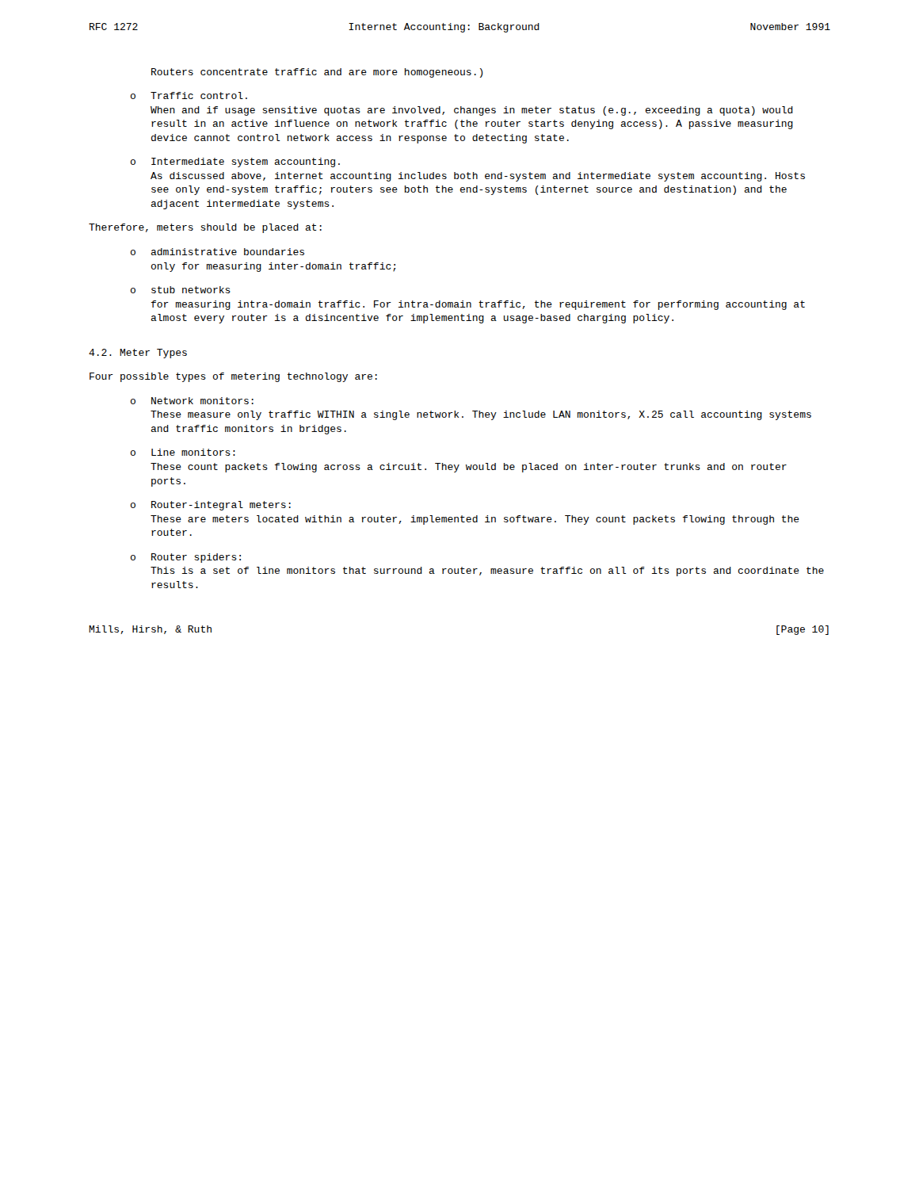RFC 1272 Internet Accounting: Background November 1991
Routers concentrate traffic and are more homogeneous.)
o Traffic control. When and if usage sensitive quotas are involved, changes in meter status (e.g., exceeding a quota) would result in an active influence on network traffic (the router starts denying access). A passive measuring device cannot control network access in response to detecting state.
o Intermediate system accounting. As discussed above, internet accounting includes both end-system and intermediate system accounting. Hosts see only end-system traffic; routers see both the end-systems (internet source and destination) and the adjacent intermediate systems.
Therefore, meters should be placed at:
oadministrative boundaries only for measuring inter-domain traffic;
ostub networks for measuring intra-domain traffic. For intra-domain traffic, the requirement for performing accounting at almost every router is a disincentive for implementing a usage-based charging policy.
4.2. Meter Types
Four possible types of metering technology are:
o Network monitors: These measure only traffic WITHIN a single network. They include LAN monitors, X.25 call accounting systems and traffic monitors in bridges.
o Line monitors: These count packets flowing across a circuit. They would be placed on inter-router trunks and on router ports.
o Router-integral meters: These are meters located within a router, implemented in software. They count packets flowing through the router.
o Router spiders: This is a set of line monitors that surround a router, measure traffic on all of its ports and coordinate the results.
Mills, Hirsh, & Ruth [Page 10]